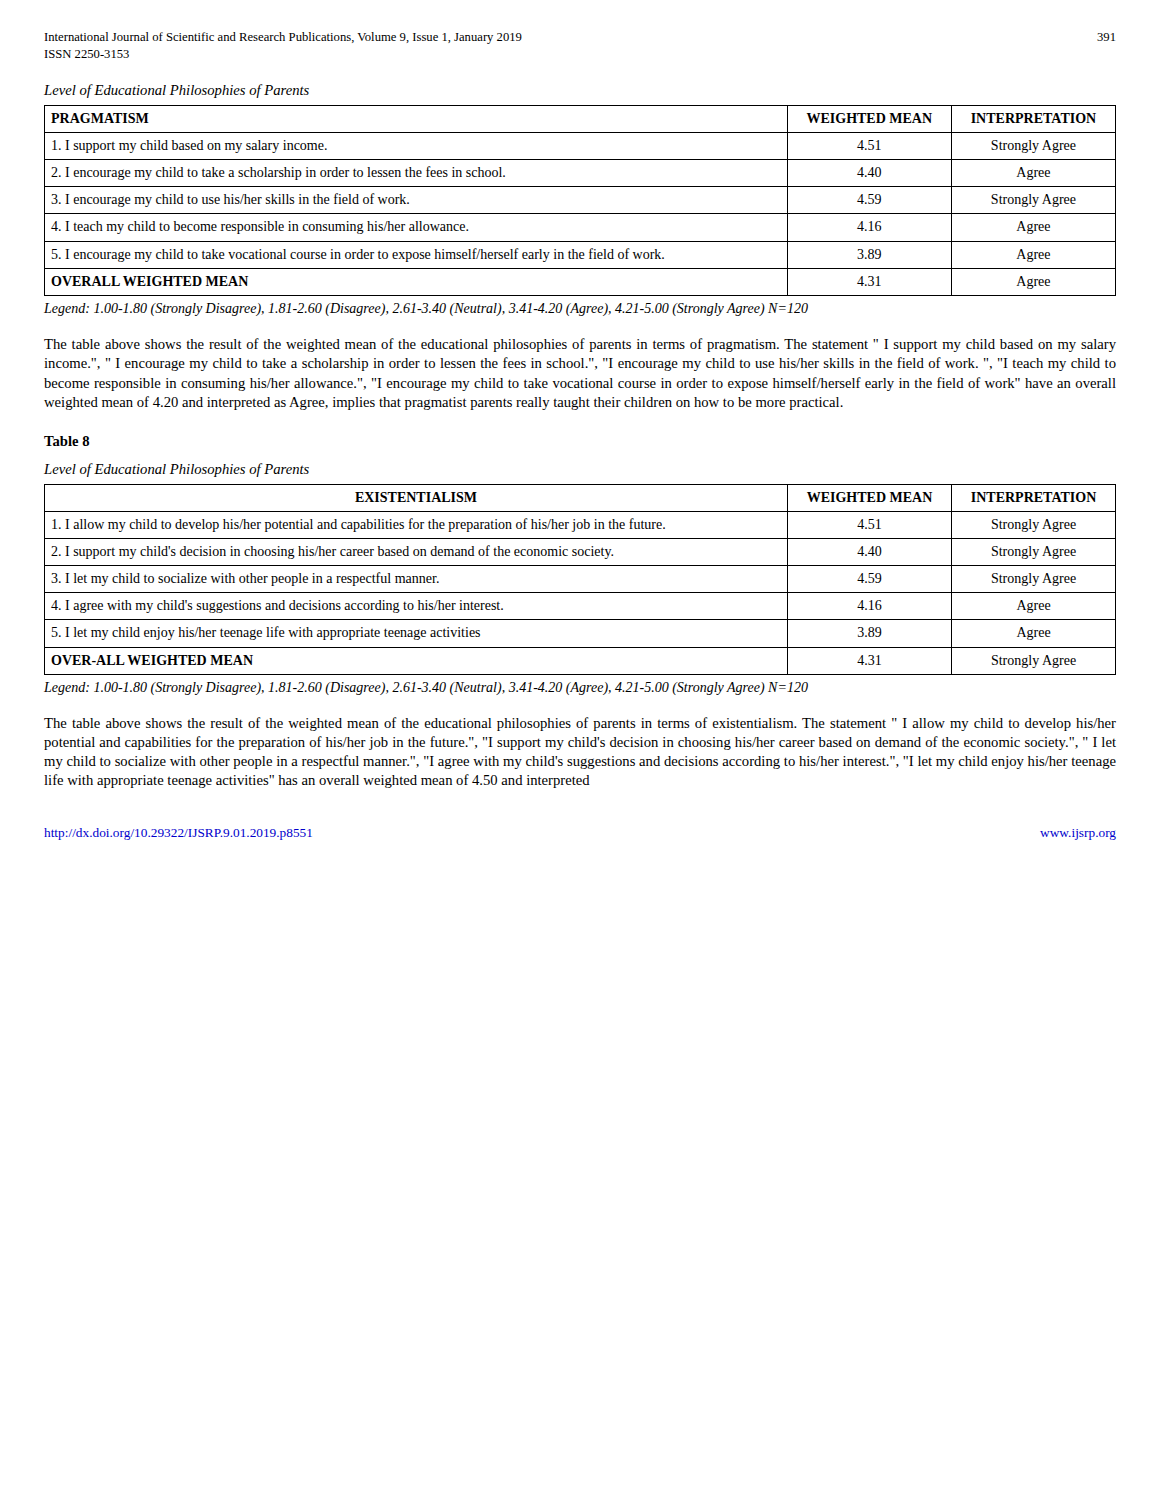International Journal of Scientific and Research Publications, Volume 9, Issue 1, January 2019
ISSN 2250-3153
391
Level of Educational Philosophies of Parents
| PRAGMATISM | WEIGHTED MEAN | INTERPRETATION |
| --- | --- | --- |
| 1. I support my child based on my salary income. | 4.51 | Strongly Agree |
| 2. I encourage my child to take a scholarship in order to lessen the fees in school. | 4.40 | Agree |
| 3. I encourage my child to use his/her skills in the field of work. | 4.59 | Strongly Agree |
| 4. I teach my child to become responsible in consuming his/her allowance. | 4.16 | Agree |
| 5. I encourage my child to take vocational course in order to expose himself/herself early in the field of work. | 3.89 | Agree |
| OVERALL WEIGHTED MEAN | 4.31 | Agree |
Legend: 1.00-1.80 (Strongly Disagree), 1.81-2.60 (Disagree), 2.61-3.40 (Neutral), 3.41-4.20 (Agree), 4.21-5.00 (Strongly Agree) N=120
The table above shows the result of the weighted mean of the educational philosophies of parents in terms of pragmatism. The statement " I support my child based on my salary income.", " I encourage my child to take a scholarship in order to lessen the fees in school.", "I encourage my child to use his/her skills in the field of work. ", "I teach my child to become responsible in consuming his/her allowance.", "I encourage my child to take vocational course in order to expose himself/herself early in the field of work" have an overall weighted mean of 4.20 and interpreted as Agree, implies that pragmatist parents really taught their children on how to be more practical.
Table 8
Level of Educational Philosophies of Parents
| EXISTENTIALISM | WEIGHTED MEAN | INTERPRETATION |
| --- | --- | --- |
| 1. I allow my child to develop his/her potential and capabilities for the preparation of his/her job in the future. | 4.51 | Strongly Agree |
| 2. I support my child's decision in choosing his/her career based on demand of the economic society. | 4.40 | Strongly Agree |
| 3. I let my child to socialize with other people in a respectful manner. | 4.59 | Strongly Agree |
| 4. I agree with my child's suggestions and decisions according to his/her interest. | 4.16 | Agree |
| 5. I let my child enjoy his/her teenage life with appropriate teenage activities | 3.89 | Agree |
| OVER-ALL WEIGHTED MEAN | 4.31 | Strongly Agree |
Legend: 1.00-1.80 (Strongly Disagree), 1.81-2.60 (Disagree), 2.61-3.40 (Neutral), 3.41-4.20 (Agree), 4.21-5.00 (Strongly Agree) N=120
The table above shows the result of the weighted mean of the educational philosophies of parents in terms of existentialism. The statement " I allow my child to develop his/her potential and capabilities for the preparation of his/her job in the future.", "I support my child's decision in choosing his/her career based on demand of the economic society.", " I let my child to socialize with other people in a respectful manner.", "I agree with my child's suggestions and decisions according to his/her interest.", "I let my child enjoy his/her teenage life with appropriate teenage activities" has an overall weighted mean of 4.50 and interpreted
http://dx.doi.org/10.29322/IJSRP.9.01.2019.p8551
www.ijsrp.org